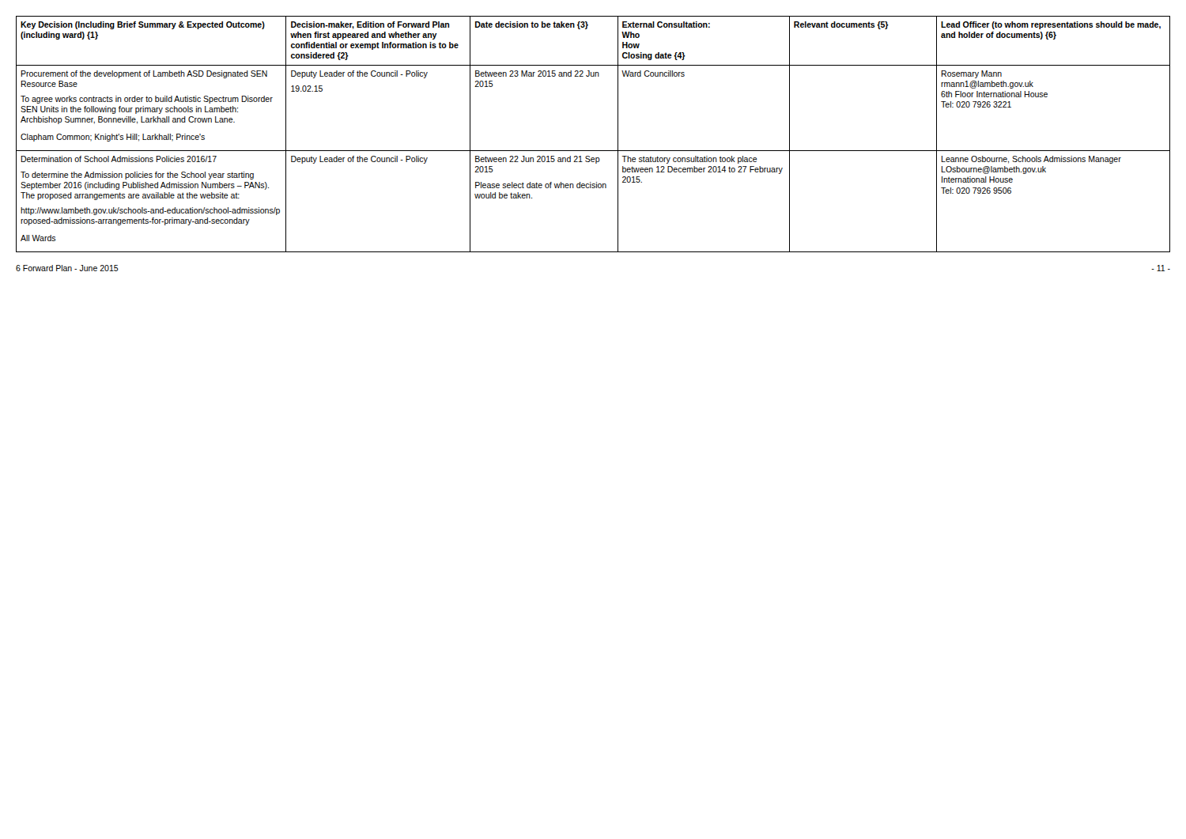| Key Decision (Including Brief Summary & Expected Outcome) (including ward) {1} | Decision-maker, Edition of Forward Plan when first appeared and whether any confidential or exempt Information is to be considered {2} | Date decision to be taken {3} | External Consultation: Who How Closing date {4} | Relevant documents {5} | Lead Officer (to whom representations should be made, and holder of documents) {6} |
| --- | --- | --- | --- | --- | --- |
| Procurement of the development of Lambeth ASD Designated SEN Resource Base To agree works contracts in order to build Autistic Spectrum Disorder SEN Units in the following four primary schools in Lambeth: Archbishop Sumner, Bonneville, Larkhall and Crown Lane. Clapham Common; Knight's Hill; Larkhall; Prince's | Deputy Leader of the Council - Policy 19.02.15 | Between 23 Mar 2015 and 22 Jun 2015 | Ward Councillors | | Rosemary Mann rmann1@lambeth.gov.uk 6th Floor International House Tel: 020 7926 3221 |
| Determination of School Admissions Policies 2016/17 To determine the Admission policies for the School year starting September 2016 (including Published Admission Numbers – PANs). The proposed arrangements are available at the website at: http://www.lambeth.gov.uk/schools-and-education/school-admissions/proposed-admissions-arrangements-for-primary-and-secondary All Wards | Deputy Leader of the Council - Policy | Between 22 Jun 2015 and 21 Sep 2015 Please select date of when decision would be taken. | The statutory consultation took place between 12 December 2014 to 27 February 2015. | | Leanne Osbourne, Schools Admissions Manager LOsbourne@lambeth.gov.uk International House Tel: 020 7926 9506 |
6 Forward Plan - June 2015 - 11 -